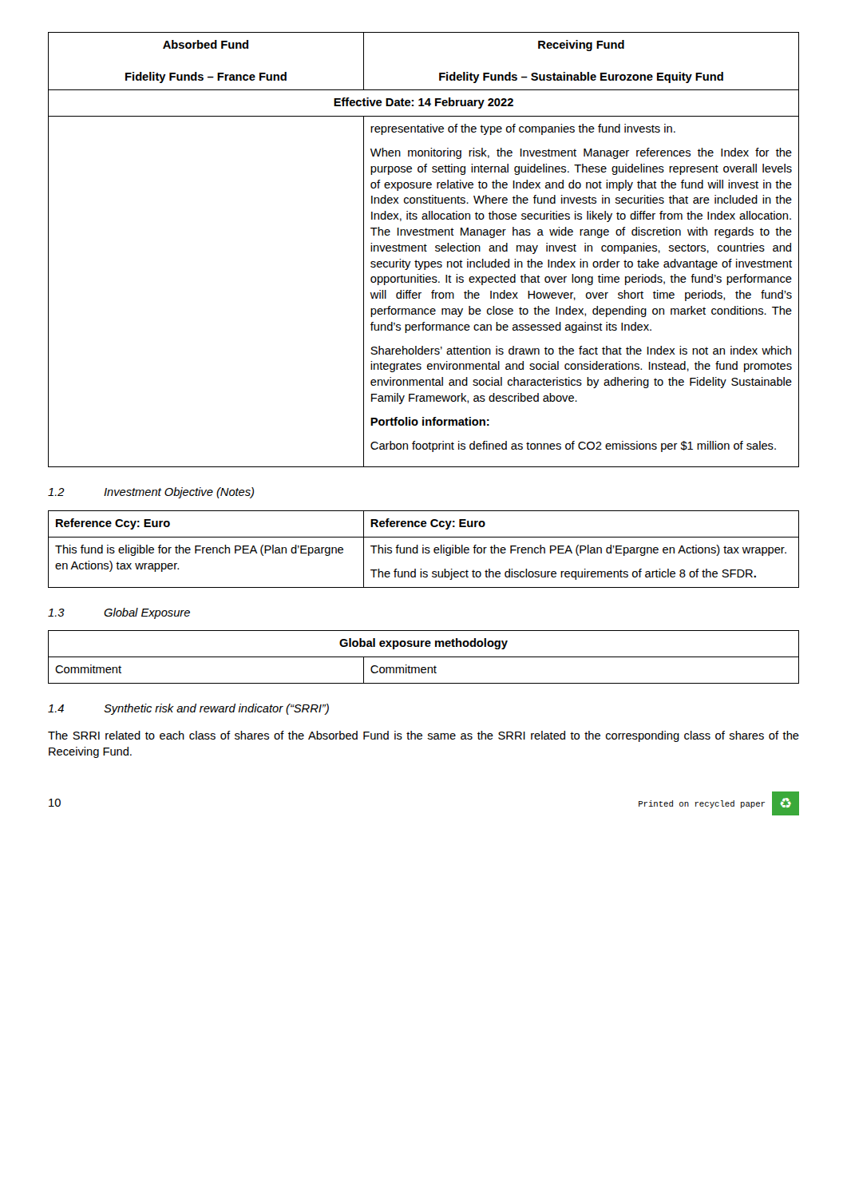| Absorbed Fund Fidelity Funds – France Fund | Receiving Fund Fidelity Funds – Sustainable Eurozone Equity Fund |
| Effective Date: 14 February 2022 |
| | representative of the type of companies the fund invests in. When monitoring risk, the Investment Manager references the Index for the purpose of setting internal guidelines. These guidelines represent overall levels of exposure relative to the Index and do not imply that the fund will invest in the Index constituents. Where the fund invests in securities that are included in the Index, its allocation to those securities is likely to differ from the Index allocation. The Investment Manager has a wide range of discretion with regards to the investment selection and may invest in companies, sectors, countries and security types not included in the Index in order to take advantage of investment opportunities. It is expected that over long time periods, the fund’s performance will differ from the Index However, over short time periods, the fund’s performance may be close to the Index, depending on market conditions. The fund’s performance can be assessed against its Index. Shareholders’ attention is drawn to the fact that the Index is not an index which integrates environmental and social considerations. Instead, the fund promotes environmental and social characteristics by adhering to the Fidelity Sustainable Family Framework, as described above. Portfolio information: Carbon footprint is defined as tonnes of CO2 emissions per $1 million of sales. |
1.2 Investment Objective (Notes)
| Reference Ccy: Euro | Reference Ccy: Euro |
| This fund is eligible for the French PEA (Plan d’Epargne en Actions) tax wrapper. | This fund is eligible for the French PEA (Plan d’Epargne en Actions) tax wrapper. The fund is subject to the disclosure requirements of article 8 of the SFDR . |
1.3 Global Exposure
| Global exposure methodology |
| Commitment | Commitment |
1.4 Synthetic risk and reward indicator (“SRRI”)
The SRRI related to each class of shares of the Absorbed Fund is the same as the SRRI related to the corresponding class of shares of the Receiving Fund.
10 Printed on recycled paper♻